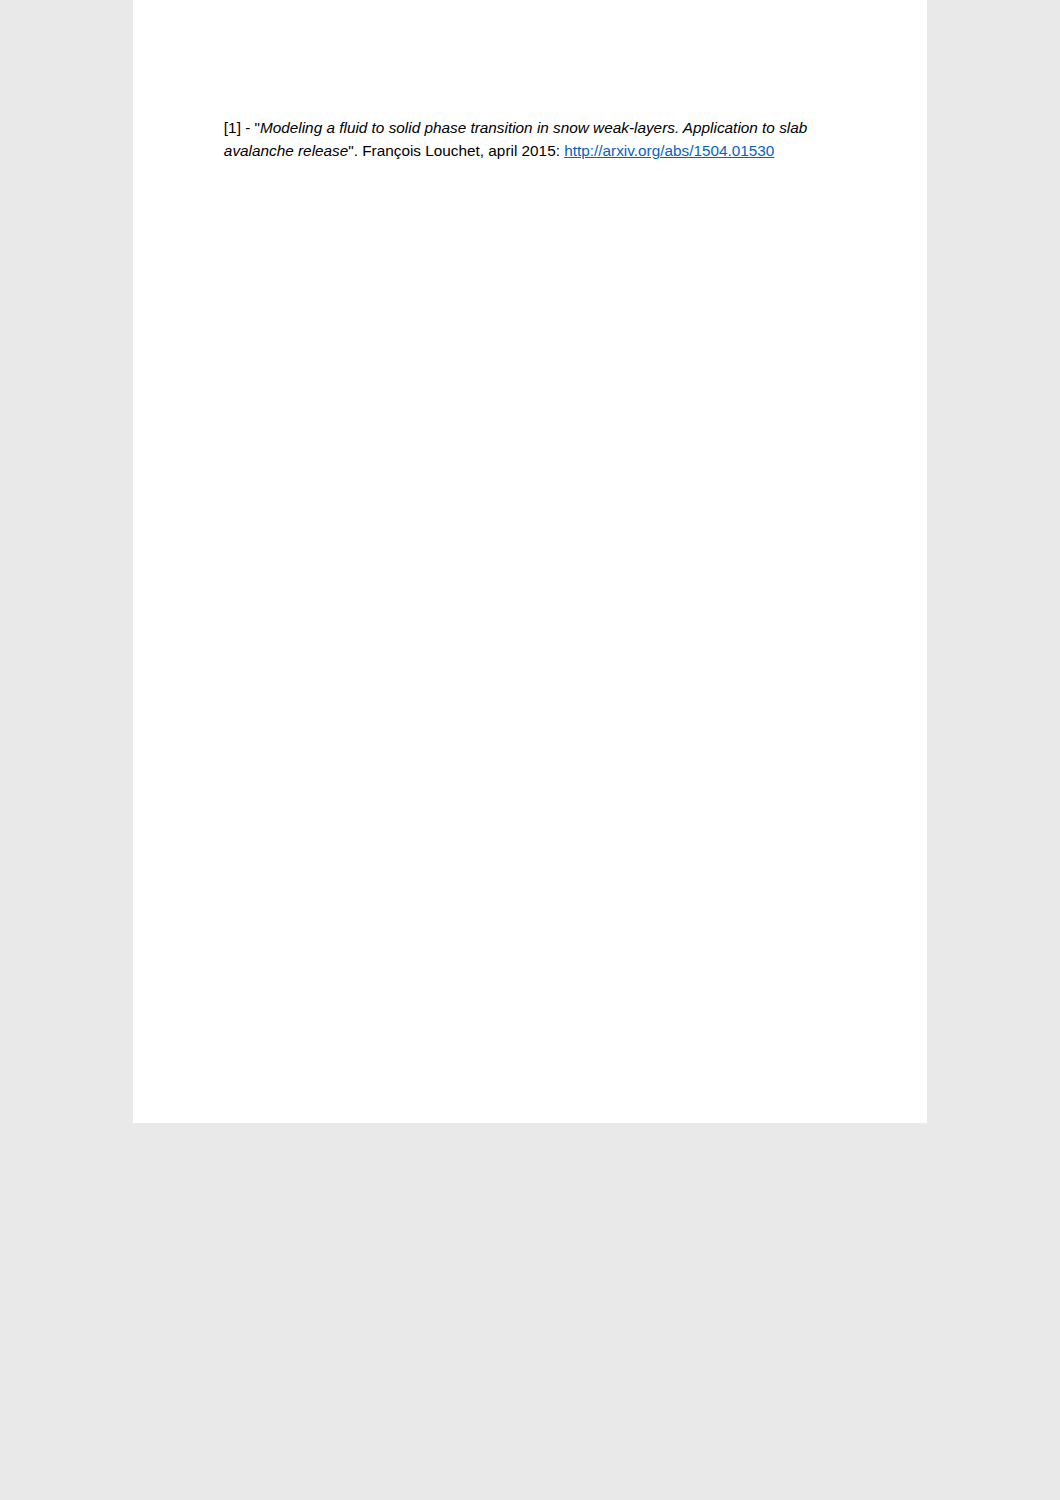[1] - "Modeling a fluid to solid phase transition in snow weak-layers. Application to slab avalanche release". François Louchet, april 2015: http://arxiv.org/abs/1504.01530